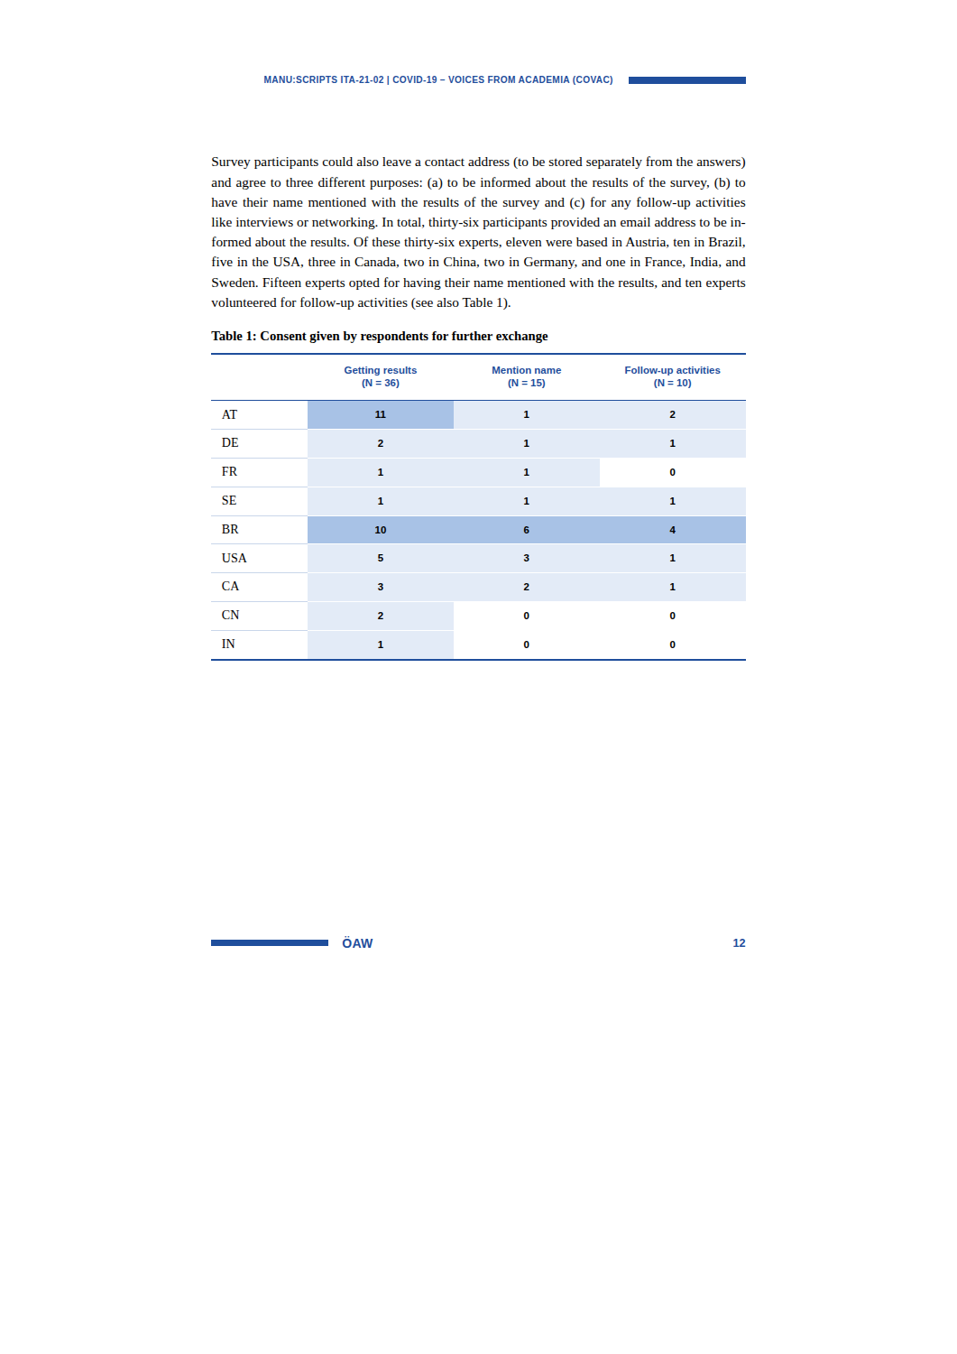MANU:SCRIPTS ITA-21-02 | COVID-19 – VOICES FROM ACADEMIA (COVAC)
Survey participants could also leave a contact address (to be stored separately from the answers) and agree to three different purposes: (a) to be informed about the results of the survey, (b) to have their name mentioned with the results of the survey and (c) for any follow-up activities like interviews or networking. In total, thirty-six participants provided an email address to be informed about the results. Of these thirty-six experts, eleven were based in Austria, ten in Brazil, five in the USA, three in Canada, two in China, two in Germany, and one in France, India, and Sweden. Fifteen experts opted for having their name mentioned with the results, and ten experts volunteered for follow-up activities (see also Table 1).
Table 1: Consent given by respondents for further exchange
| | Getting results (N = 36) | Mention name (N = 15) | Follow-up activities (N = 10) |
| --- | --- | --- | --- |
| AT | 11 | 1 | 2 |
| DE | 2 | 1 | 1 |
| FR | 1 | 1 | 0 |
| SE | 1 | 1 | 1 |
| BR | 10 | 6 | 4 |
| USA | 5 | 3 | 1 |
| CA | 3 | 2 | 1 |
| CN | 2 | 0 | 0 |
| IN | 1 | 0 | 0 |
ÖAW 12